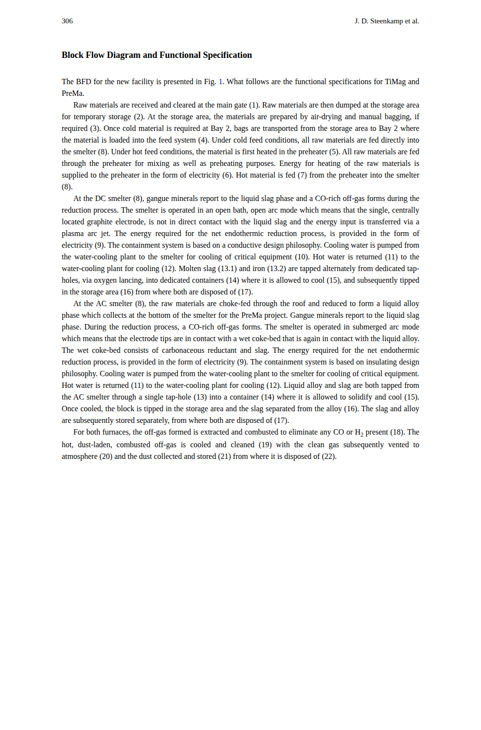306 J. D. Steenkamp et al.
Block Flow Diagram and Functional Specification
The BFD for the new facility is presented in Fig. 1. What follows are the functional specifications for TiMag and PreMa.
Raw materials are received and cleared at the main gate (1). Raw materials are then dumped at the storage area for temporary storage (2). At the storage area, the materials are prepared by air-drying and manual bagging, if required (3). Once cold material is required at Bay 2, bags are transported from the storage area to Bay 2 where the material is loaded into the feed system (4). Under cold feed conditions, all raw materials are fed directly into the smelter (8). Under hot feed conditions, the material is first heated in the preheater (5). All raw materials are fed through the preheater for mixing as well as preheating purposes. Energy for heating of the raw materials is supplied to the preheater in the form of electricity (6). Hot material is fed (7) from the preheater into the smelter (8).
At the DC smelter (8), gangue minerals report to the liquid slag phase and a CO-rich off-gas forms during the reduction process. The smelter is operated in an open bath, open arc mode which means that the single, centrally located graphite electrode, is not in direct contact with the liquid slag and the energy input is transferred via a plasma arc jet. The energy required for the net endothermic reduction process, is provided in the form of electricity (9). The containment system is based on a conductive design philosophy. Cooling water is pumped from the water-cooling plant to the smelter for cooling of critical equipment (10). Hot water is returned (11) to the water-cooling plant for cooling (12). Molten slag (13.1) and iron (13.2) are tapped alternately from dedicated tap-holes, via oxygen lancing, into dedicated containers (14) where it is allowed to cool (15), and subsequently tipped in the storage area (16) from where both are disposed of (17).
At the AC smelter (8), the raw materials are choke-fed through the roof and reduced to form a liquid alloy phase which collects at the bottom of the smelter for the PreMa project. Gangue minerals report to the liquid slag phase. During the reduction process, a CO-rich off-gas forms. The smelter is operated in submerged arc mode which means that the electrode tips are in contact with a wet coke-bed that is again in contact with the liquid alloy. The wet coke-bed consists of carbonaceous reductant and slag. The energy required for the net endothermic reduction process, is provided in the form of electricity (9). The containment system is based on insulating design philosophy. Cooling water is pumped from the water-cooling plant to the smelter for cooling of critical equipment. Hot water is returned (11) to the water-cooling plant for cooling (12). Liquid alloy and slag are both tapped from the AC smelter through a single tap-hole (13) into a container (14) where it is allowed to solidify and cool (15). Once cooled, the block is tipped in the storage area and the slag separated from the alloy (16). The slag and alloy are subsequently stored separately, from where both are disposed of (17).
For both furnaces, the off-gas formed is extracted and combusted to eliminate any CO or H2 present (18). The hot, dust-laden, combusted off-gas is cooled and cleaned (19) with the clean gas subsequently vented to atmosphere (20) and the dust collected and stored (21) from where it is disposed of (22).